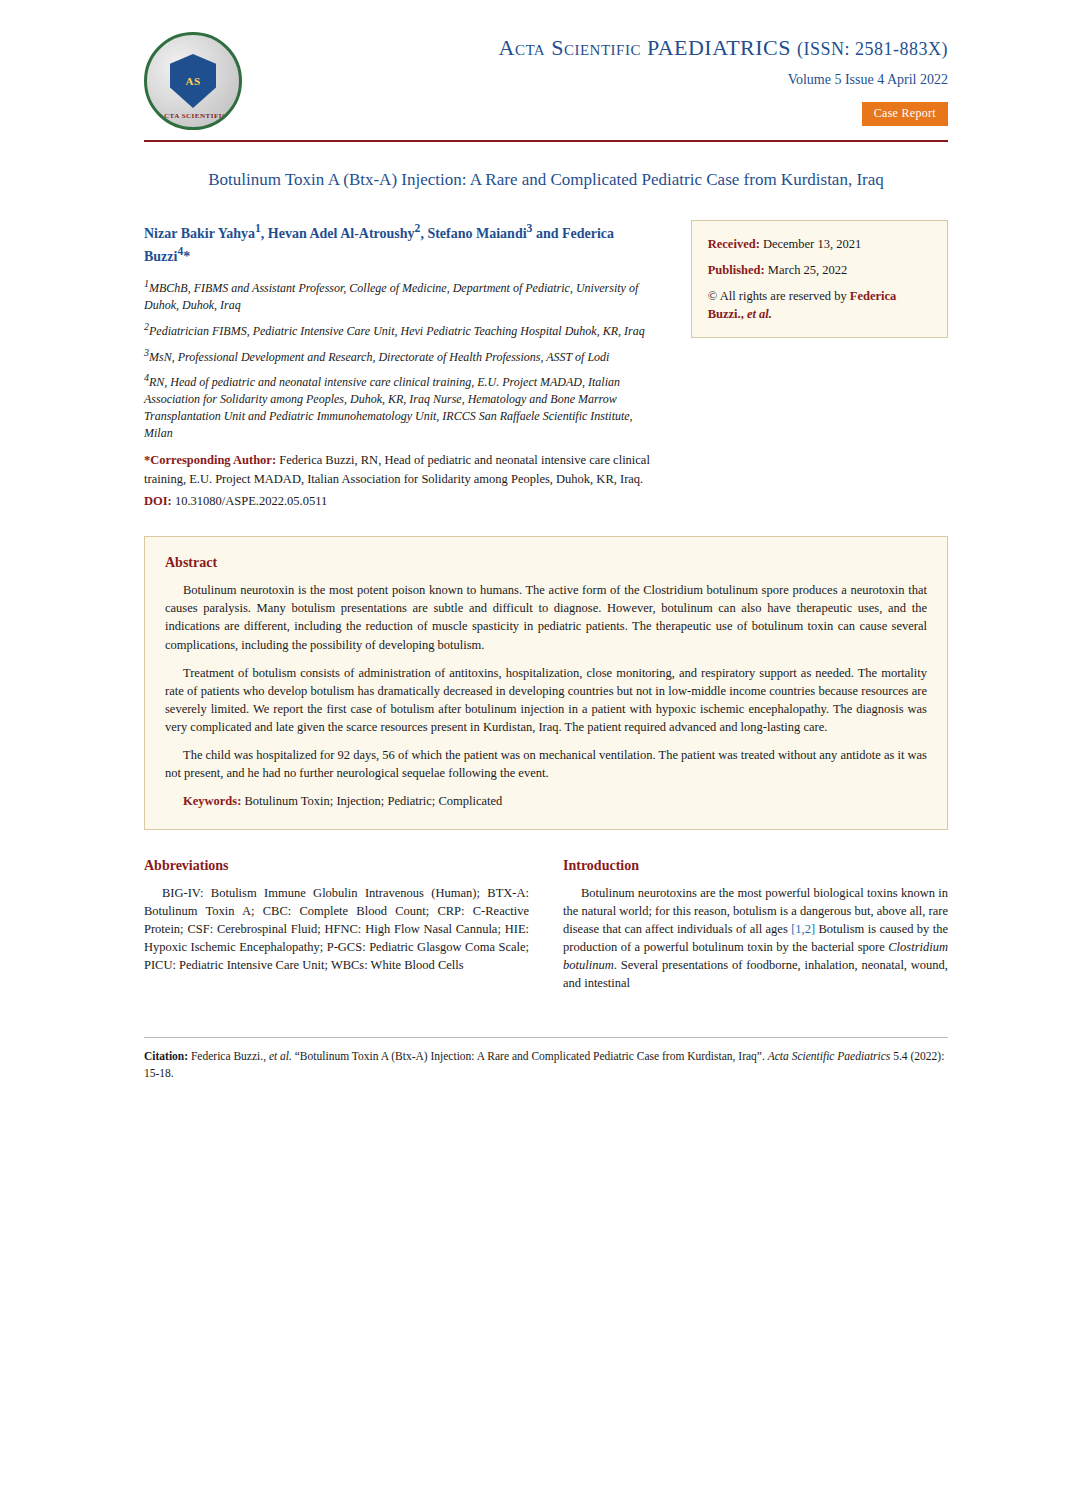AS
ACTA SCIENTIFIC
Acta Scientific PAEDIATRICS (ISSN: 2581-883X)
Volume 5 Issue 4 April 2022
Case Report
Botulinum Toxin A (Btx-A) Injection: A Rare and Complicated Pediatric Case from Kurdistan, Iraq
Nizar Bakir Yahya1, Hevan Adel Al-Atroushy2, Stefano Maiandi3 and Federica Buzzi4*
1MBChB, FIBMS and Assistant Professor, College of Medicine, Department of Pediatric, University of Duhok, Duhok, Iraq
2Pediatrician FIBMS, Pediatric Intensive Care Unit, Hevi Pediatric Teaching Hospital Duhok, KR, Iraq
3MsN, Professional Development and Research, Directorate of Health Professions, ASST of Lodi
4RN, Head of pediatric and neonatal intensive care clinical training, E.U. Project MADAD, Italian Association for Solidarity among Peoples, Duhok, KR, Iraq Nurse, Hematology and Bone Marrow Transplantation Unit and Pediatric Immunohematology Unit, IRCCS San Raffaele Scientific Institute, Milan
*Corresponding Author: Federica Buzzi, RN, Head of pediatric and neonatal intensive care clinical training, E.U. Project MADAD, Italian Association for Solidarity among Peoples, Duhok, KR, Iraq.
DOI: 10.31080/ASPE.2022.05.0511
Received: December 13, 2021
Published: March 25, 2022
© All rights are reserved by Federica Buzzi., et al.
Abstract
Botulinum neurotoxin is the most potent poison known to humans. The active form of the Clostridium botulinum spore produces a neurotoxin that causes paralysis. Many botulism presentations are subtle and difficult to diagnose. However, botulinum can also have therapeutic uses, and the indications are different, including the reduction of muscle spasticity in pediatric patients. The therapeutic use of botulinum toxin can cause several complications, including the possibility of developing botulism.
Treatment of botulism consists of administration of antitoxins, hospitalization, close monitoring, and respiratory support as needed. The mortality rate of patients who develop botulism has dramatically decreased in developing countries but not in low-middle income countries because resources are severely limited. We report the first case of botulism after botulinum injection in a patient with hypoxic ischemic encephalopathy. The diagnosis was very complicated and late given the scarce resources present in Kurdistan, Iraq. The patient required advanced and long-lasting care.
The child was hospitalized for 92 days, 56 of which the patient was on mechanical ventilation. The patient was treated without any antidote as it was not present, and he had no further neurological sequelae following the event.
Keywords: Botulinum Toxin; Injection; Pediatric; Complicated
Abbreviations
BIG-IV: Botulism Immune Globulin Intravenous (Human); BTX-A: Botulinum Toxin A; CBC: Complete Blood Count; CRP: C-Reactive Protein; CSF: Cerebrospinal Fluid; HFNC: High Flow Nasal Cannula; HIE: Hypoxic Ischemic Encephalopathy; P-GCS: Pediatric Glasgow Coma Scale; PICU: Pediatric Intensive Care Unit; WBCs: White Blood Cells
Introduction
Botulinum neurotoxins are the most powerful biological toxins known in the natural world; for this reason, botulism is a dangerous but, above all, rare disease that can affect individuals of all ages [1,2] Botulism is caused by the production of a powerful botulinum toxin by the bacterial spore Clostridium botulinum. Several presentations of foodborne, inhalation, neonatal, wound, and intestinal
Citation: Federica Buzzi., et al. “Botulinum Toxin A (Btx-A) Injection: A Rare and Complicated Pediatric Case from Kurdistan, Iraq”. Acta Scientific Paediatrics 5.4 (2022): 15-18.